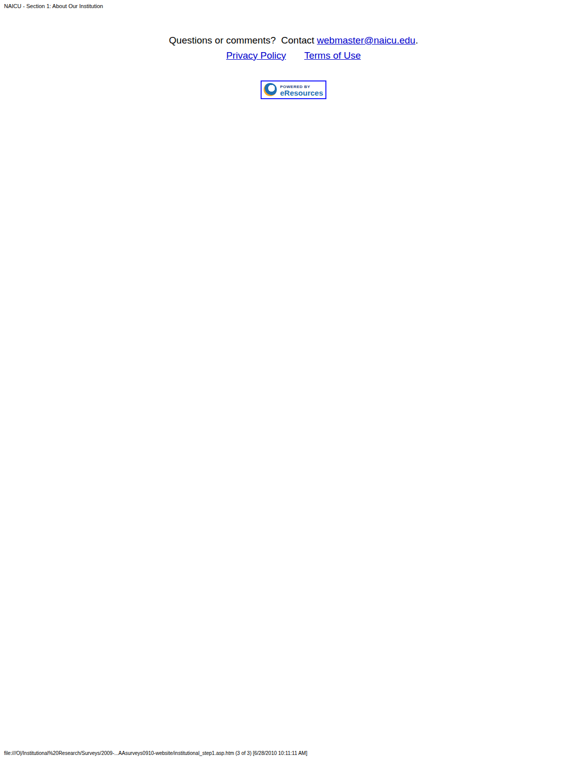NAICU - Section 1: About Our Institution
Questions or comments? Contact webmaster@naicu.edu.
Privacy Policy Terms of Use
POWERED BY
eResources
file:///O|/Institutional%20Research/Surveys/2009-...AAsurveys0910-website/institutional_step1.asp.htm (3 of 3) [6/28/2010 10:11:11 AM]